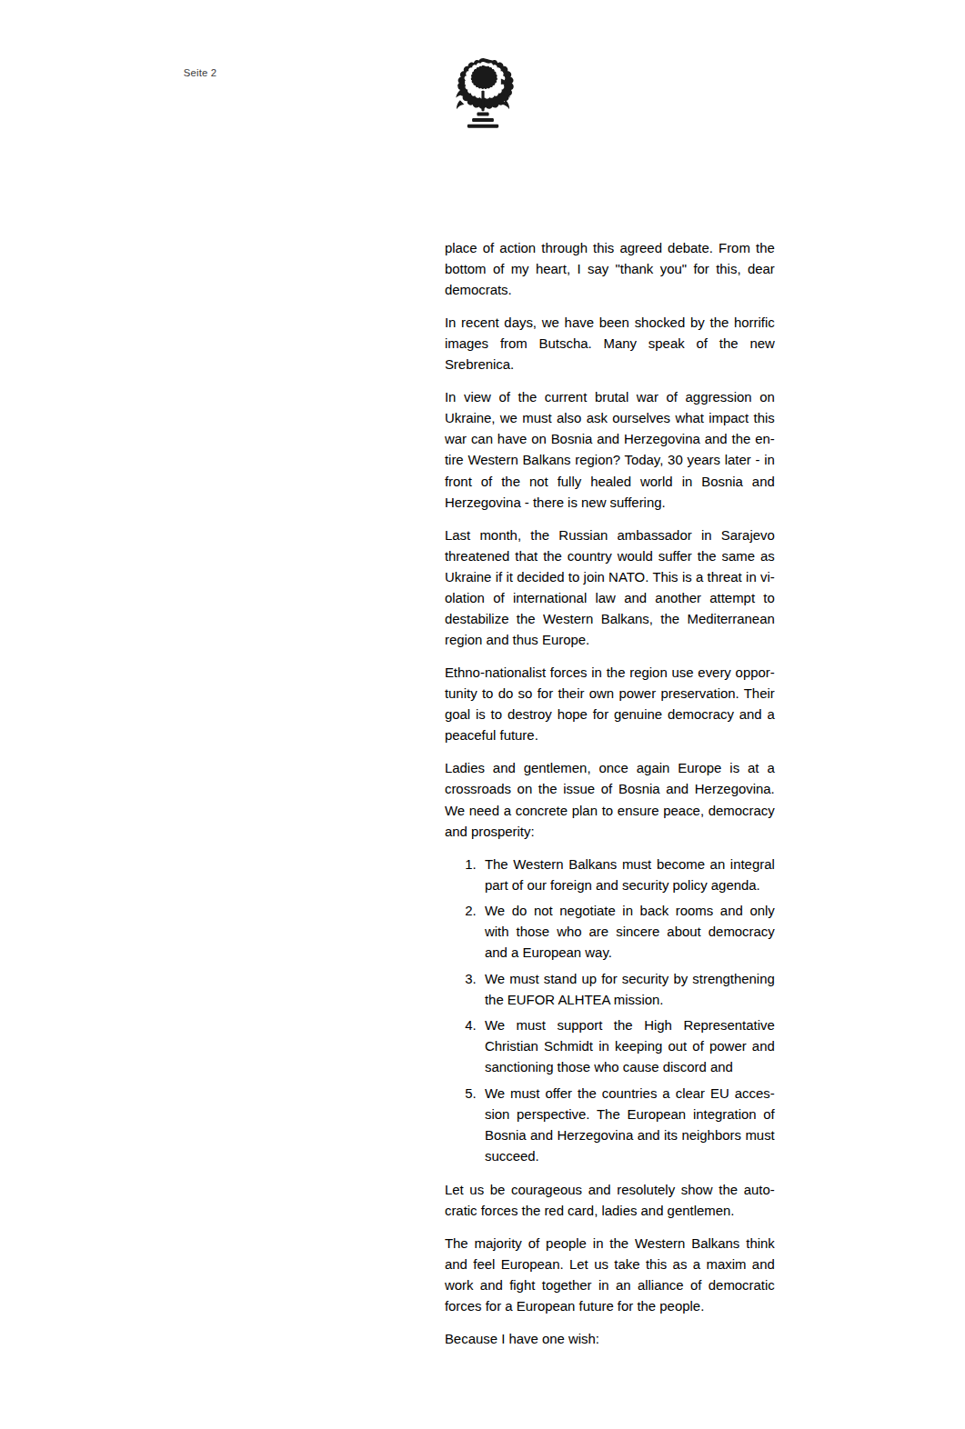Seite 2
place of action through this agreed debate. From the bottom of my heart, I say "thank you" for this, dear democrats.
In recent days, we have been shocked by the horrific images from Butscha. Many speak of the new Srebrenica.
In view of the current brutal war of aggression on Ukraine, we must also ask ourselves what impact this war can have on Bosnia and Herzegovina and the entire Western Balkans region? Today, 30 years later - in front of the not fully healed world in Bosnia and Herzegovina - there is new suffering.
Last month, the Russian ambassador in Sarajevo threatened that the country would suffer the same as Ukraine if it decided to join NATO. This is a threat in violation of international law and another attempt to destabilize the Western Balkans, the Mediterranean region and thus Europe.
Ethno-nationalist forces in the region use every opportunity to do so for their own power preservation. Their goal is to destroy hope for genuine democracy and a peaceful future.
Ladies and gentlemen, once again Europe is at a crossroads on the issue of Bosnia and Herzegovina. We need a concrete plan to ensure peace, democracy and prosperity:
The Western Balkans must become an integral part of our foreign and security policy agenda.
We do not negotiate in back rooms and only with those who are sincere about democracy and a European way.
We must stand up for security by strengthening the EUFOR ALHTEA mission.
We must support the High Representative Christian Schmidt in keeping out of power and sanctioning those who cause discord and
We must offer the countries a clear EU accession perspective. The European integration of Bosnia and Herzegovina and its neighbors must succeed.
Let us be courageous and resolutely show the autocratic forces the red card, ladies and gentlemen.
The majority of people in the Western Balkans think and feel European. Let us take this as a maxim and work and fight together in an alliance of democratic forces for a European future for the people.
Because I have one wish: